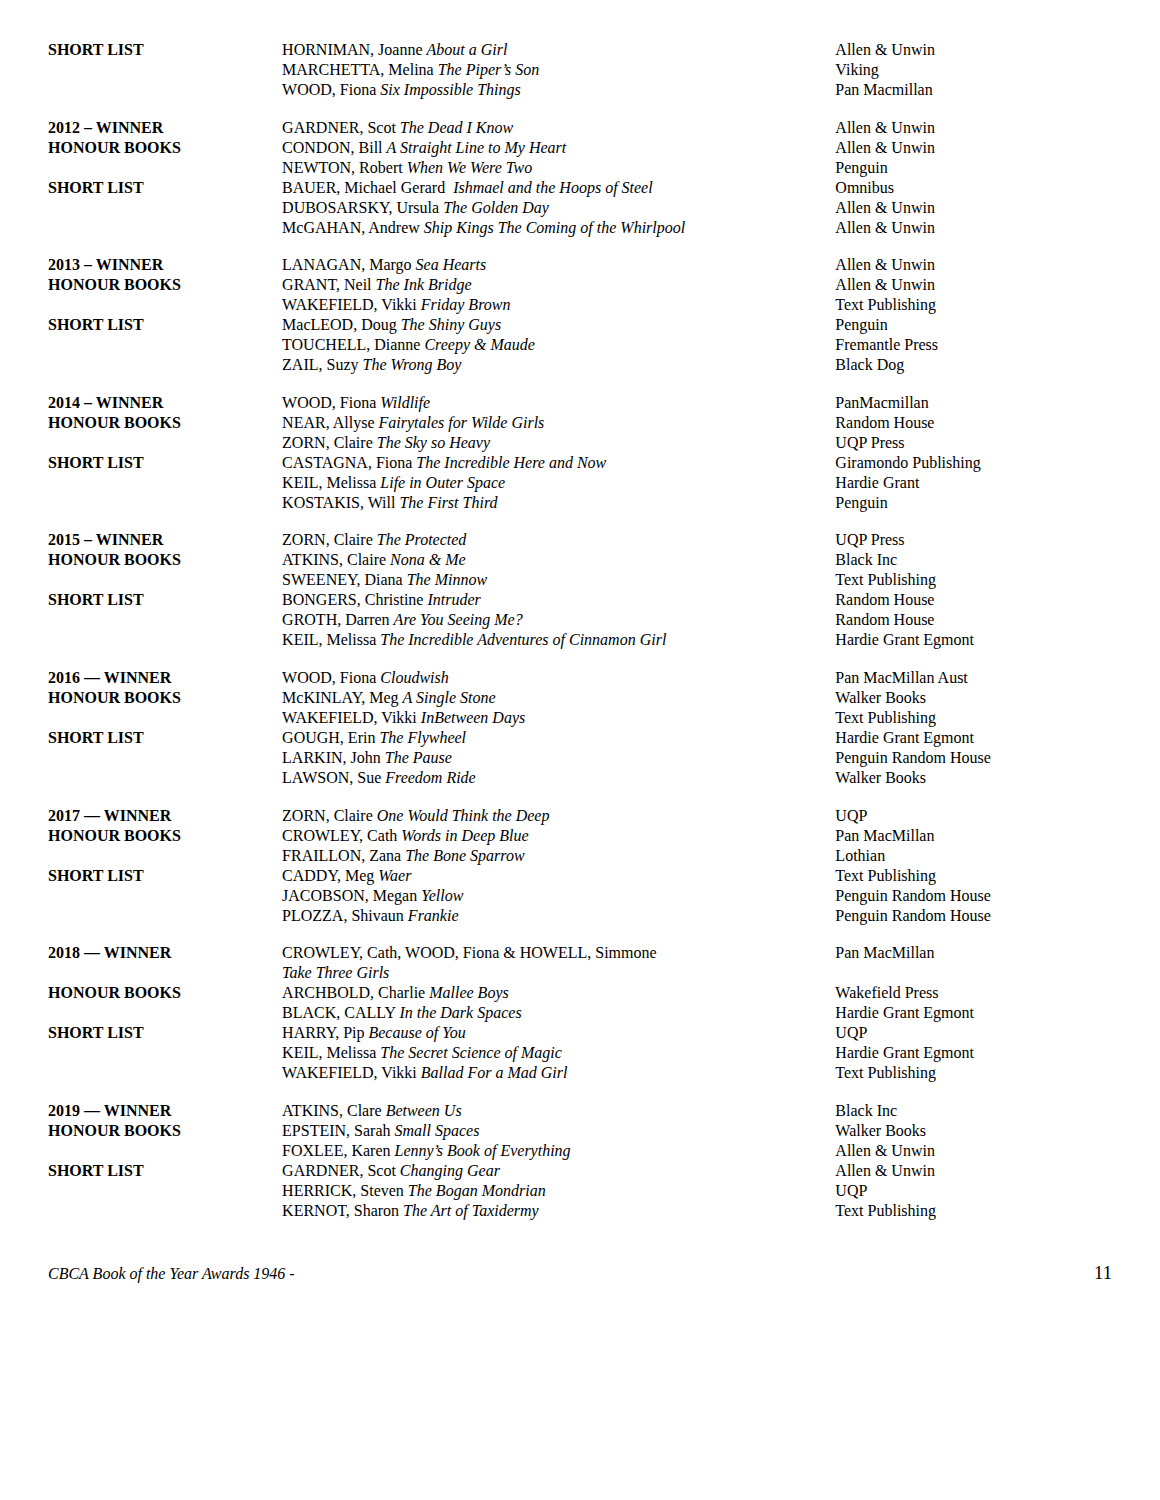| SHORT LIST | HORNIMAN, Joanne About a Girl | Allen & Unwin |
| | MARCHETTA, Melina The Piper’s Son | Viking |
| | WOOD, Fiona Six Impossible Things | Pan Macmillan |
| 2012 – WINNER | GARDNER, Scot The Dead I Know | Allen & Unwin |
| HONOUR BOOKS | CONDON, Bill A Straight Line to My Heart | Allen & Unwin |
| | NEWTON, Robert When We Were Two | Penguin |
| SHORT LIST | BAUER, Michael Gerard Ishmael and the Hoops of Steel | Omnibus |
| | DUBOSARSKY, Ursula The Golden Day | Allen & Unwin |
| | McGAHAN, Andrew Ship Kings The Coming of the Whirlpool | Allen & Unwin |
| 2013 – WINNER | LANAGAN, Margo Sea Hearts | Allen & Unwin |
| HONOUR BOOKS | GRANT, Neil The Ink Bridge | Allen & Unwin |
| | WAKEFIELD, Vikki Friday Brown | Text Publishing |
| SHORT LIST | MacLEOD, Doug The Shiny Guys | Penguin |
| | TOUCHELL, Dianne Creepy & Maude | Fremantle Press |
| | ZAIL, Suzy The Wrong Boy | Black Dog |
| 2014 – WINNER | WOOD, Fiona Wildlife | PanMacmillan |
| HONOUR BOOKS | NEAR, Allyse Fairytales for Wilde Girls | Random House |
| | ZORN, Claire The Sky so Heavy | UQP Press |
| SHORT LIST | CASTAGNA, Fiona The Incredible Here and Now | Giramondo Publishing |
| | KEIL, Melissa Life in Outer Space | Hardie Grant |
| | KOSTAKIS, Will The First Third | Penguin |
| 2015 – WINNER | ZORN, Claire The Protected | UQP Press |
| HONOUR BOOKS | ATKINS, Claire Nona & Me | Black Inc |
| | SWEENEY, Diana The Minnow | Text Publishing |
| SHORT LIST | BONGERS, Christine Intruder | Random House |
| | GROTH, Darren Are You Seeing Me? | Random House |
| | KEIL, Melissa The Incredible Adventures of Cinnamon Girl | Hardie Grant Egmont |
| 2016 — WINNER | WOOD, Fiona Cloudwish | Pan MacMillan Aust |
| HONOUR BOOKS | McKINLAY, Meg A Single Stone | Walker Books |
| | WAKEFIELD, Vikki InBetween Days | Text Publishing |
| SHORT LIST | GOUGH, Erin The Flywheel | Hardie Grant Egmont |
| | LARKIN, John The Pause | Penguin Random House |
| | LAWSON, Sue Freedom Ride | Walker Books |
| 2017 — WINNER | ZORN, Claire One Would Think the Deep | UQP |
| HONOUR BOOKS | CROWLEY, Cath Words in Deep Blue | Pan MacMillan |
| | FRAILLON, Zana The Bone Sparrow | Lothian |
| SHORT LIST | CADDY, Meg Waer | Text Publishing |
| | JACOBSON, Megan Yellow | Penguin Random House |
| | PLOZZA, Shivaun Frankie | Penguin Random House |
| 2018 — WINNER | CROWLEY, Cath, WOOD, Fiona & HOWELL, Simmone | Pan MacMillan |
| | Take Three Girls | |
| HONOUR BOOKS | ARCHBOLD, Charlie Mallee Boys | Wakefield Press |
| | BLACK, CALLY In the Dark Spaces | Hardie Grant Egmont |
| SHORT LIST | HARRY, Pip Because of You | UQP |
| | KEIL, Melissa The Secret Science of Magic | Hardie Grant Egmont |
| | WAKEFIELD, Vikki Ballad For a Mad Girl | Text Publishing |
| 2019 — WINNER | ATKINS, Clare Between Us | Black Inc |
| HONOUR BOOKS | EPSTEIN, Sarah Small Spaces | Walker Books |
| | FOXLEE, Karen Lenny’s Book of Everything | Allen & Unwin |
| SHORT LIST | GARDNER, Scot Changing Gear | Allen & Unwin |
| | HERRICK, Steven The Bogan Mondrian | UQP |
| | KERNOT, Sharon The Art of Taxidermy | Text Publishing |
CBCA Book of the Year Awards 1946 - 11